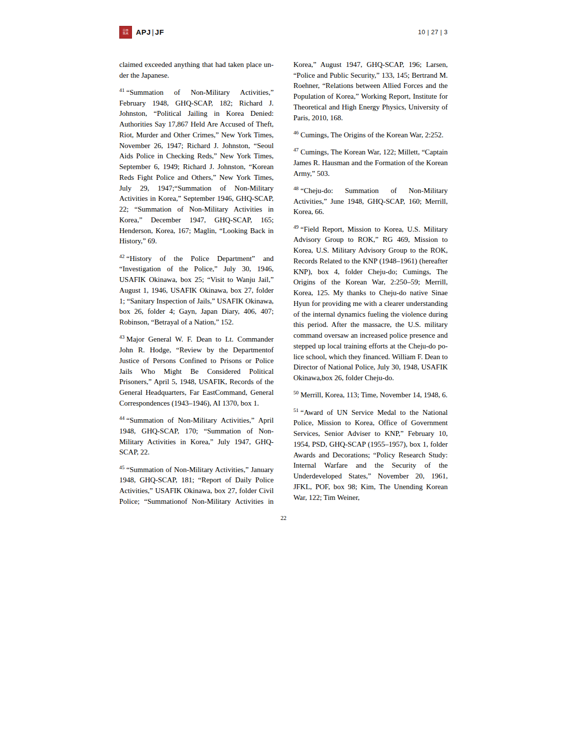日本
焦点
APJ|JF
10 | 27 | 3
claimed exceeded anything that had taken place under the Japanese.
41“Summation of Non-Military Activities,” February 1948, GHQ-SCAP, 182; Richard J. Johnston, “Political Jailing in Korea Denied: Authorities Say 17,867 Held Are Accused of Theft, Riot, Murder and Other Crimes,” New York Times, November 26, 1947; Richard J. Johnston, “Seoul Aids Police in Checking Reds,” New York Times, September 6, 1949; Richard J. Johnston, “Korean Reds Fight Police and Others,” New York Times, July 29, 1947;“Summation of Non-Military Activities in Korea,” September 1946, GHQ-SCAP, 22; “Summation of Non-Military Activities in Korea,” December 1947, GHQ-SCAP, 165; Henderson, Korea, 167; Maglin, “Looking Back in History,” 69.
42“History of the Police Department” and “Investigation of the Police,” July 30, 1946, USAFIK Okinawa, box 25; “Visit to Wanju Jail,” August 1, 1946, USAFIK Okinawa, box 27, folder 1; “Sanitary Inspection of Jails,” USAFIK Okinawa, box 26, folder 4; Gayn, Japan Diary, 406, 407; Robinson, “Betrayal of a Nation,” 152.
43Major General W. F. Dean to Lt. Commander John R. Hodge, “Review by the Departmentof Justice of Persons Confined to Prisons or Police Jails Who Might Be Considered Political Prisoners,” April 5, 1948, USAFIK, Records of the General Headquarters, Far EastCommand, General Correspondences (1943–1946), AI 1370, box 1.
44“Summation of Non-Military Activities,” April 1948, GHQ-SCAP, 170; “Summation of Non-Military Activities in Korea,” July 1947, GHQ-SCAP, 22.
45“Summation of Non-Military Activities,” January 1948, GHQ-SCAP, 181; “Report of Daily Police Activities,” USAFIK Okinawa, box 27, folder Civil Police; “Summationof Non-Military Activities in Korea,” August 1947, GHQ-SCAP, 196; Larsen, “Police and Public Security,” 133, 145; Bertrand M. Roehner, “Relations between Allied Forces and the Population of Korea,” Working Report, Institute for Theoretical and High Energy Physics, University of Paris, 2010, 168.
46Cumings, The Origins of the Korean War, 2:252.
47Cumings, The Korean War, 122; Millett, “Captain James R. Hausman and the Formation of the Korean Army,” 503.
48“Cheju-do: Summation of Non-Military Activities,” June 1948, GHQ-SCAP, 160; Merrill, Korea, 66.
49“Field Report, Mission to Korea, U.S. Military Advisory Group to ROK,” RG 469, Mission to Korea, U.S. Military Advisory Group to the ROK, Records Related to the KNP (1948–1961) (hereafter KNP), box 4, folder Cheju-do; Cumings, The Origins of the Korean War, 2:250–59; Merrill, Korea, 125. My thanks to Cheju-do native Sinae Hyun for providing me with a clearer understanding of the internal dynamics fueling the violence during this period. After the massacre, the U.S. military command oversaw an increased police presence and stepped up local training efforts at the Cheju-do police school, which they financed. William F. Dean to Director of National Police, July 30, 1948, USAFIK Okinawa,box 26, folder Cheju-do.
50Merrill, Korea, 113; Time, November 14, 1948, 6.
51“Award of UN Service Medal to the National Police, Mission to Korea, Office of Government Services, Senior Adviser to KNP,” February 10, 1954, PSD, GHQ-SCAP (1955–1957), box 1, folder Awards and Decorations; “Policy Research Study: Internal Warfare and the Security of the Underdeveloped States,” November 20, 1961, JFKL, POF, box 98; Kim, The Unending Korean War, 122; Tim Weiner,
22